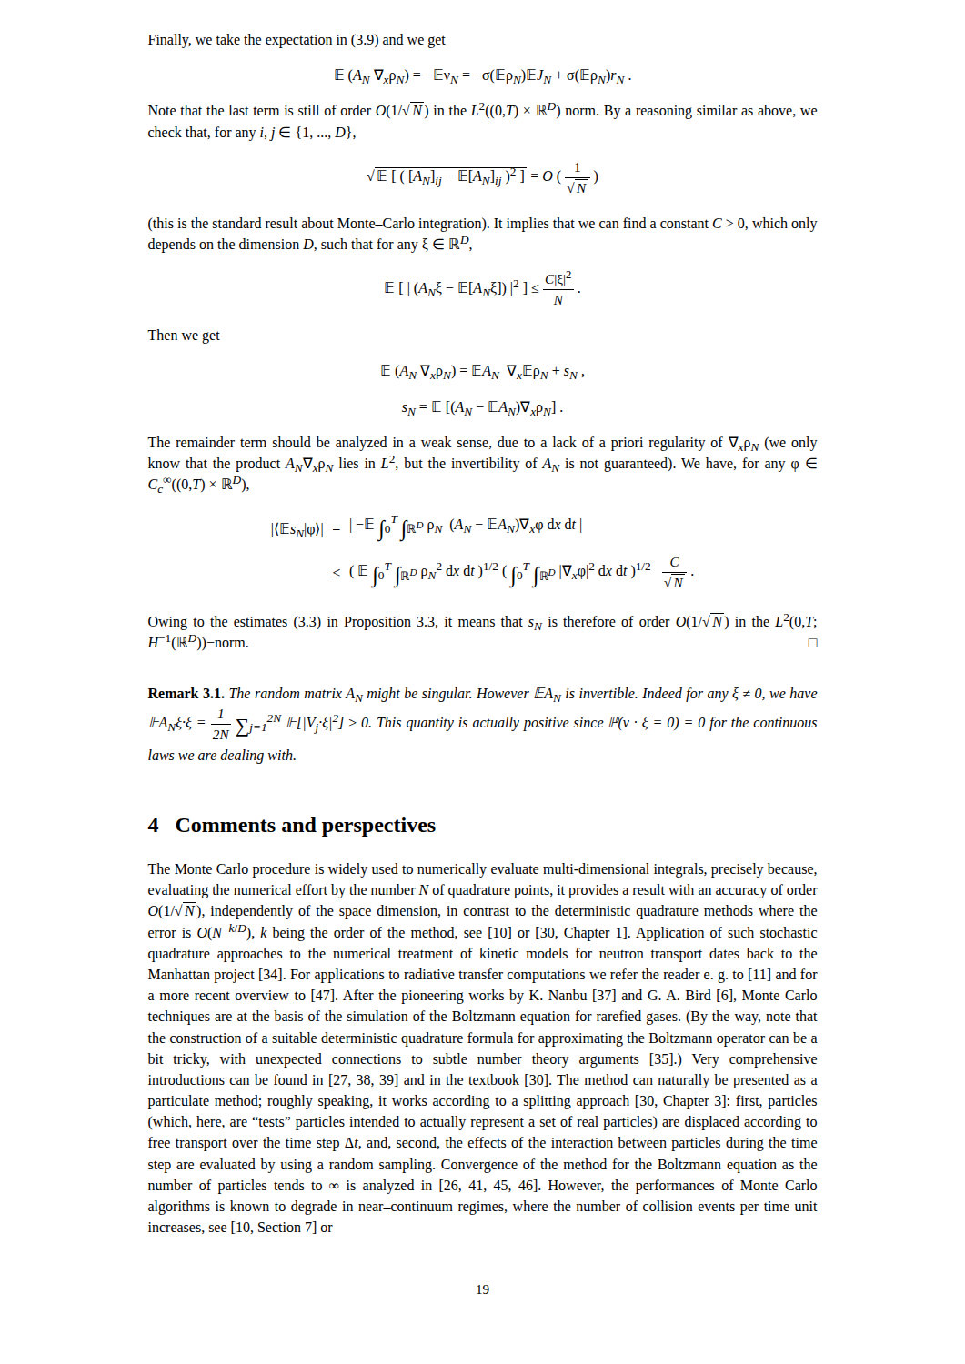Finally, we take the expectation in (3.9) and we get
𝔼 (AN ∇xρN) = −𝔼νN = −σ(𝔼ρN)𝔼JN + σ(𝔼ρN)rN .
Note that the last term is still of order O(1/√N) in the L2((0,T) × ℝD) norm. By a reasoning similar as above, we check that, for any i, j ∈ {1, ..., D},
√𝔼 [ ( [AN]ij − 𝔼[AN]ij )2 ] = O ( 1√N )
(this is the standard result about Monte–Carlo integration). It implies that we can find a constant C > 0, which only depends on the dimension D, such that for any ξ ∈ ℝD,
𝔼 [ | (ANξ − 𝔼[ANξ]) |2 ] ≤ C|ξ|2 N .
Then we get
𝔼 (AN ∇xρN) = 𝔼AN ∇x𝔼ρN + sN ,
sN = 𝔼 [(AN − 𝔼AN)∇xρN] .
The remainder term should be analyzed in a weak sense, due to a lack of a priori regularity of ∇xρN (we only know that the product AN∇xρN lies in L2, but the invertibility of AN is not guaranteed). We have, for any φ ∈ Cc∞((0,T) × ℝD),
| /⟨𝔼 s N /φ⟩/ | = | / −𝔼 ∫ 0 T ∫ ℝ D ρ N ( A N − 𝔼 A N )∇ x φ d x d t / |
| | ≤ | ( 𝔼 ∫ 0 T ∫ ℝ D ρ N 2 d x d t ) 1/2 ( ∫ 0 T ∫ ℝ D /∇ x φ/ 2 d x d t ) 1/2 C √ N . |
Owing to the estimates (3.3) in Proposition 3.3, it means that sN is therefore of order O(1/√N) in the L2(0,T; H−1(ℝD))−norm. □
Remark 3.1. The random matrix AN might be singular. However 𝔼AN is invertible. Indeed for any ξ ≠ 0, we have 𝔼ANξ·ξ = 12N ∑j=12N 𝔼[|Vj·ξ|2] ≥ 0. This quantity is actually positive since ℙ(v · ξ = 0) = 0 for the continuous laws we are dealing with.
4 Comments and perspectives
The Monte Carlo procedure is widely used to numerically evaluate multi-dimensional integrals, precisely because, evaluating the numerical effort by the number N of quadrature points, it provides a result with an accuracy of order O(1/√N), independently of the space dimension, in contrast to the deterministic quadrature methods where the error is O(N−k/D), k being the order of the method, see [10] or [30, Chapter 1]. Application of such stochastic quadrature approaches to the numerical treatment of kinetic models for neutron transport dates back to the Manhattan project [34]. For applications to radiative transfer computations we refer the reader e. g. to [11] and for a more recent overview to [47]. After the pioneering works by K. Nanbu [37] and G. A. Bird [6], Monte Carlo techniques are at the basis of the simulation of the Boltzmann equation for rarefied gases. (By the way, note that the construction of a suitable deterministic quadrature formula for approximating the Boltzmann operator can be a bit tricky, with unexpected connections to subtle number theory arguments [35].) Very comprehensive introductions can be found in [27, 38, 39] and in the textbook [30]. The method can naturally be presented as a particulate method; roughly speaking, it works according to a splitting approach [30, Chapter 3]: first, particles (which, here, are “tests” particles intended to actually represent a set of real particles) are displaced according to free transport over the time step Δt, and, second, the effects of the interaction between particles during the time step are evaluated by using a random sampling. Convergence of the method for the Boltzmann equation as the number of particles tends to ∞ is analyzed in [26, 41, 45, 46]. However, the performances of Monte Carlo algorithms is known to degrade in near–continuum regimes, where the number of collision events per time unit increases, see [10, Section 7] or
19